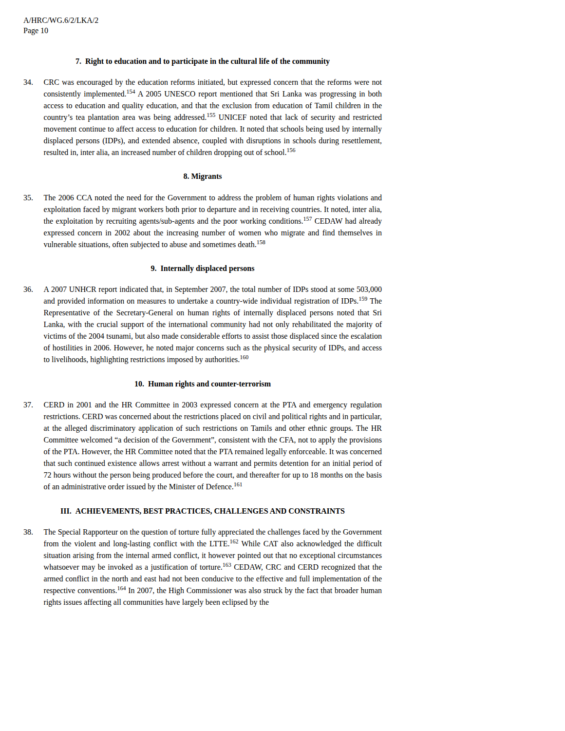A/HRC/WG.6/2/LKA/2
Page 10
7. Right to education and to participate in the cultural life of the community
34.
CRC was encouraged by the education reforms initiated, but expressed concern that the reforms were not consistently implemented.154 A 2005 UNESCO report mentioned that Sri Lanka was progressing in both access to education and quality education, and that the exclusion from education of Tamil children in the country’s tea plantation area was being addressed.155 UNICEF noted that lack of security and restricted movement continue to affect access to education for children. It noted that schools being used by internally displaced persons (IDPs), and extended absence, coupled with disruptions in schools during resettlement, resulted in, inter alia, an increased number of children dropping out of school.156
8. Migrants
35.
The 2006 CCA noted the need for the Government to address the problem of human rights violations and exploitation faced by migrant workers both prior to departure and in receiving countries. It noted, inter alia, the exploitation by recruiting agents/sub-agents and the poor working conditions.157 CEDAW had already expressed concern in 2002 about the increasing number of women who migrate and find themselves in vulnerable situations, often subjected to abuse and sometimes death.158
9. Internally displaced persons
36.
A 2007 UNHCR report indicated that, in September 2007, the total number of IDPs stood at some 503,000 and provided information on measures to undertake a country-wide individual registration of IDPs.159 The Representative of the Secretary-General on human rights of internally displaced persons noted that Sri Lanka, with the crucial support of the international community had not only rehabilitated the majority of victims of the 2004 tsunami, but also made considerable efforts to assist those displaced since the escalation of hostilities in 2006. However, he noted major concerns such as the physical security of IDPs, and access to livelihoods, highlighting restrictions imposed by authorities.160
10. Human rights and counter-terrorism
37.
CERD in 2001 and the HR Committee in 2003 expressed concern at the PTA and emergency regulation restrictions. CERD was concerned about the restrictions placed on civil and political rights and in particular, at the alleged discriminatory application of such restrictions on Tamils and other ethnic groups. The HR Committee welcomed “a decision of the Government”, consistent with the CFA, not to apply the provisions of the PTA. However, the HR Committee noted that the PTA remained legally enforceable. It was concerned that such continued existence allows arrest without a warrant and permits detention for an initial period of 72 hours without the person being produced before the court, and thereafter for up to 18 months on the basis of an administrative order issued by the Minister of Defence.161
III. ACHIEVEMENTS, BEST PRACTICES, CHALLENGES AND CONSTRAINTS
38.
The Special Rapporteur on the question of torture fully appreciated the challenges faced by the Government from the violent and long-lasting conflict with the LTTE.162 While CAT also acknowledged the difficult situation arising from the internal armed conflict, it however pointed out that no exceptional circumstances whatsoever may be invoked as a justification of torture.163 CEDAW, CRC and CERD recognized that the armed conflict in the north and east had not been conducive to the effective and full implementation of the respective conventions.164 In 2007, the High Commissioner was also struck by the fact that broader human rights issues affecting all communities have largely been eclipsed by the